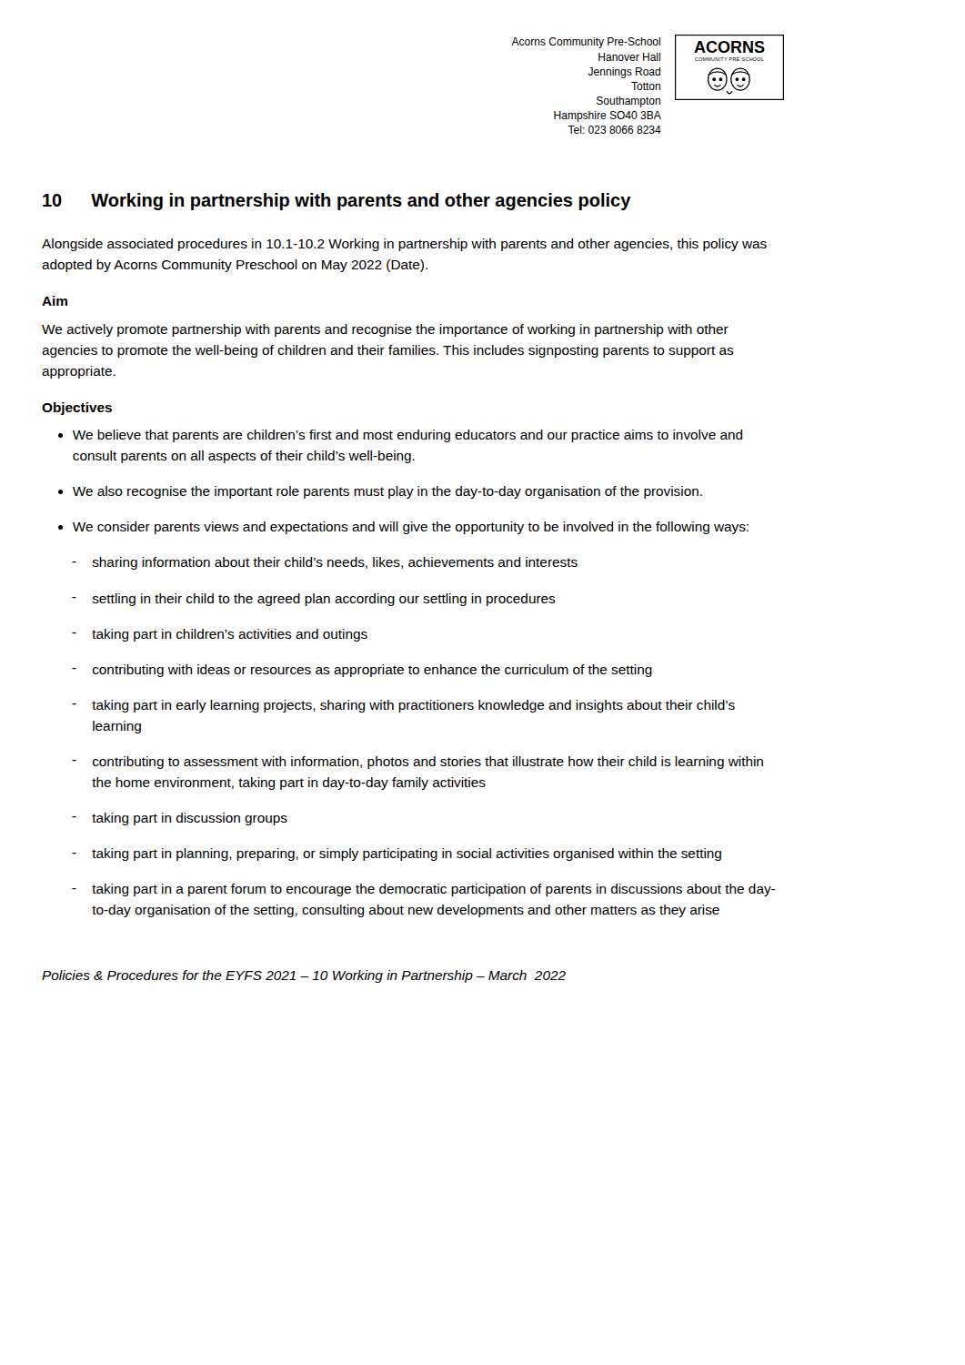Acorns Community Pre-School
Hanover Hall
Jennings Road
Totton
Southampton
Hampshire SO40 3BA
Tel: 023 8066 8234
ACORNS COMMUNITY PRE-SCHOOL
10 Working in partnership with parents and other agencies policy
Alongside associated procedures in 10.1-10.2 Working in partnership with parents and other agencies, this policy was adopted by Acorns Community Preschool on May 2022 (Date).
Aim
We actively promote partnership with parents and recognise the importance of working in partnership with other agencies to promote the well-being of children and their families. This includes signposting parents to support as appropriate.
Objectives
We believe that parents are children’s first and most enduring educators and our practice aims to involve and consult parents on all aspects of their child’s well-being.
We also recognise the important role parents must play in the day-to-day organisation of the provision.
We consider parents views and expectations and will give the opportunity to be involved in the following ways:
sharing information about their child’s needs, likes, achievements and interests
settling in their child to the agreed plan according our settling in procedures
taking part in children’s activities and outings
contributing with ideas or resources as appropriate to enhance the curriculum of the setting
taking part in early learning projects, sharing with practitioners knowledge and insights about their child’s learning
contributing to assessment with information, photos and stories that illustrate how their child is learning within the home environment, taking part in day-to-day family activities
taking part in discussion groups
taking part in planning, preparing, or simply participating in social activities organised within the setting
taking part in a parent forum to encourage the democratic participation of parents in discussions about the day-to-day organisation of the setting, consulting about new developments and other matters as they arise
Policies & Procedures for the EYFS 2021 – 10 Working in Partnership – March 2022